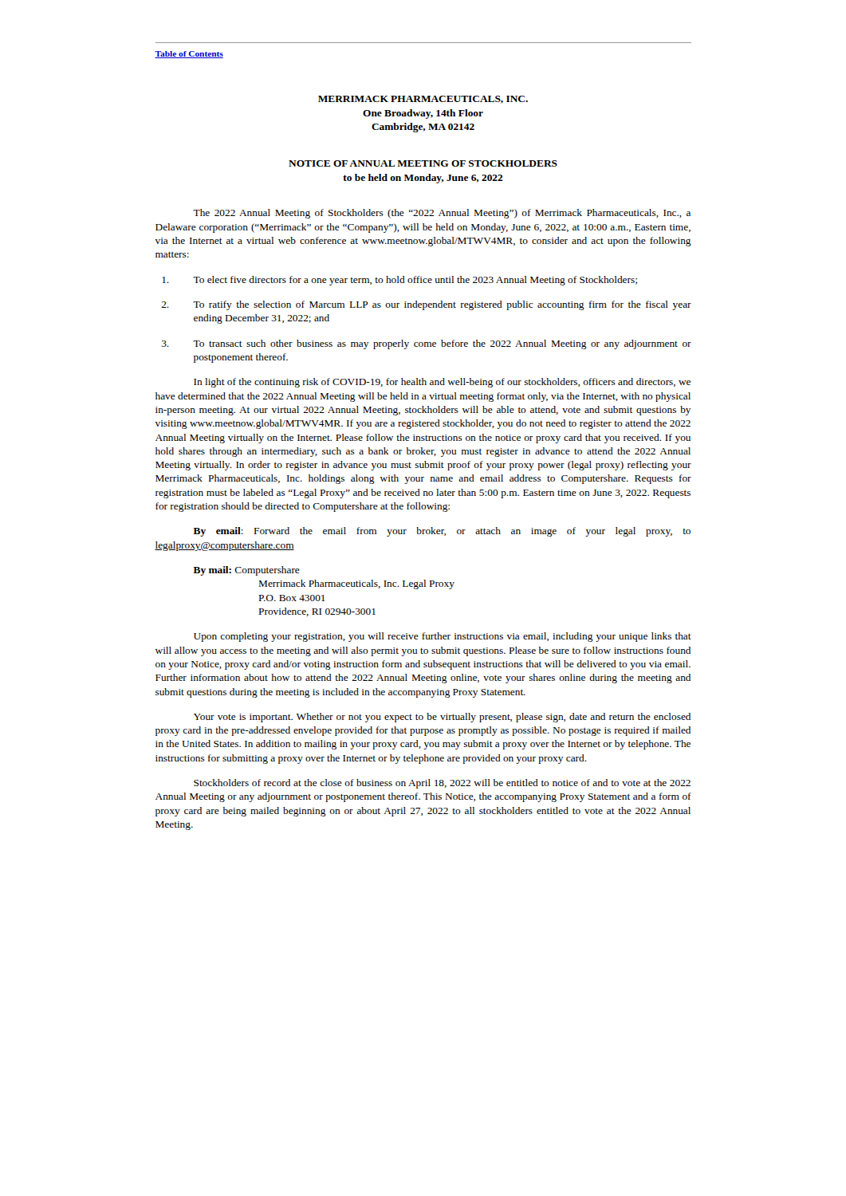Table of Contents
MERRIMACK PHARMACEUTICALS, INC.
One Broadway, 14th Floor
Cambridge, MA 02142
NOTICE OF ANNUAL MEETING OF STOCKHOLDERS
to be held on Monday, June 6, 2022
The 2022 Annual Meeting of Stockholders (the “2022 Annual Meeting”) of Merrimack Pharmaceuticals, Inc., a Delaware corporation (“Merrimack” or the “Company”), will be held on Monday, June 6, 2022, at 10:00 a.m., Eastern time, via the Internet at a virtual web conference at www.meetnow.global/MTWV4MR, to consider and act upon the following matters:
To elect five directors for a one year term, to hold office until the 2023 Annual Meeting of Stockholders;
To ratify the selection of Marcum LLP as our independent registered public accounting firm for the fiscal year ending December 31, 2022; and
To transact such other business as may properly come before the 2022 Annual Meeting or any adjournment or postponement thereof.
In light of the continuing risk of COVID-19, for health and well-being of our stockholders, officers and directors, we have determined that the 2022 Annual Meeting will be held in a virtual meeting format only, via the Internet, with no physical in-person meeting. At our virtual 2022 Annual Meeting, stockholders will be able to attend, vote and submit questions by visiting www.meetnow.global/MTWV4MR. If you are a registered stockholder, you do not need to register to attend the 2022 Annual Meeting virtually on the Internet. Please follow the instructions on the notice or proxy card that you received. If you hold shares through an intermediary, such as a bank or broker, you must register in advance to attend the 2022 Annual Meeting virtually. In order to register in advance you must submit proof of your proxy power (legal proxy) reflecting your Merrimack Pharmaceuticals, Inc. holdings along with your name and email address to Computershare. Requests for registration must be labeled as “Legal Proxy” and be received no later than 5:00 p.m. Eastern time on June 3, 2022. Requests for registration should be directed to Computershare at the following:
By email: Forward the email from your broker, or attach an image of your legal proxy, to legalproxy@computershare.com
By mail: Computershare
Merrimack Pharmaceuticals, Inc. Legal Proxy
P.O. Box 43001
Providence, RI 02940-3001
Upon completing your registration, you will receive further instructions via email, including your unique links that will allow you access to the meeting and will also permit you to submit questions. Please be sure to follow instructions found on your Notice, proxy card and/or voting instruction form and subsequent instructions that will be delivered to you via email. Further information about how to attend the 2022 Annual Meeting online, vote your shares online during the meeting and submit questions during the meeting is included in the accompanying Proxy Statement.
Your vote is important. Whether or not you expect to be virtually present, please sign, date and return the enclosed proxy card in the pre-addressed envelope provided for that purpose as promptly as possible. No postage is required if mailed in the United States. In addition to mailing in your proxy card, you may submit a proxy over the Internet or by telephone. The instructions for submitting a proxy over the Internet or by telephone are provided on your proxy card.
Stockholders of record at the close of business on April 18, 2022 will be entitled to notice of and to vote at the 2022 Annual Meeting or any adjournment or postponement thereof. This Notice, the accompanying Proxy Statement and a form of proxy card are being mailed beginning on or about April 27, 2022 to all stockholders entitled to vote at the 2022 Annual Meeting.